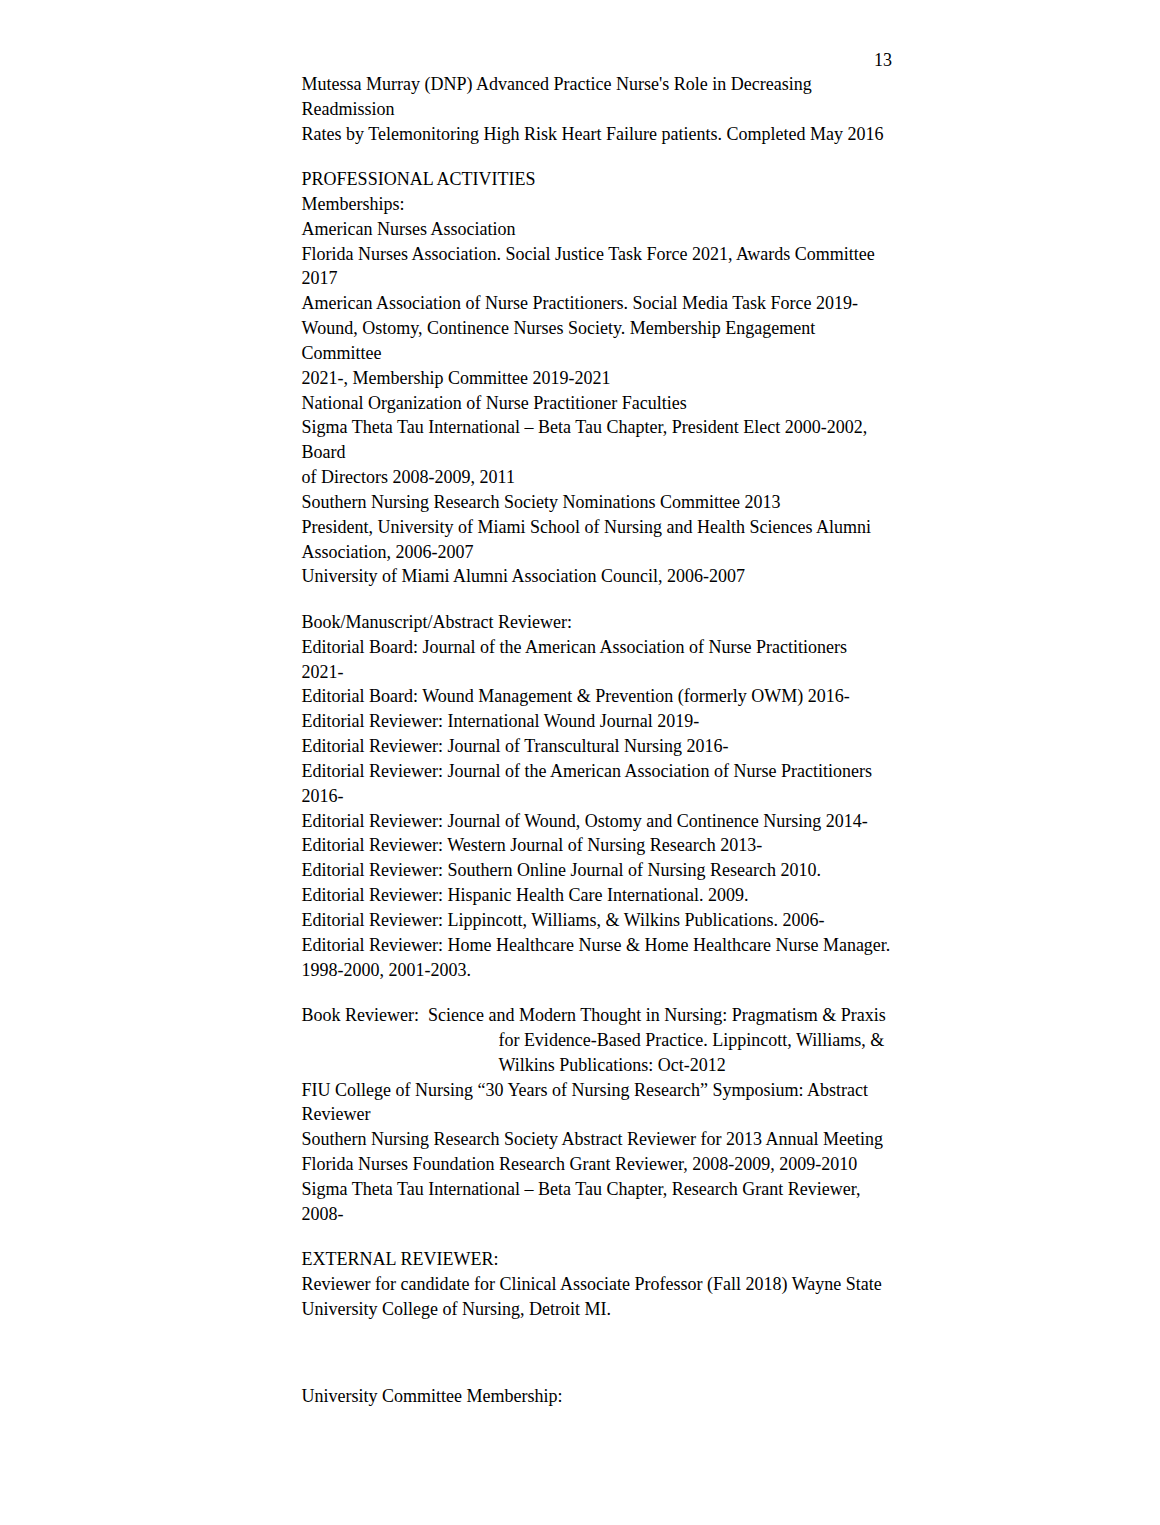13
Mutessa Murray (DNP) Advanced Practice Nurse's Role in Decreasing Readmission
Rates by Telemonitoring High Risk Heart Failure patients. Completed May 2016
PROFESSIONAL ACTIVITIES
Memberships:
American Nurses Association
Florida Nurses Association. Social Justice Task Force 2021, Awards Committee 2017
American Association of Nurse Practitioners. Social Media Task Force 2019-
Wound, Ostomy, Continence Nurses Society. Membership Engagement Committee
2021-, Membership Committee 2019-2021
National Organization of Nurse Practitioner Faculties
Sigma Theta Tau International – Beta Tau Chapter, President Elect 2000-2002, Board
of Directors 2008-2009, 2011
Southern Nursing Research Society Nominations Committee 2013
President, University of Miami School of Nursing and Health Sciences Alumni
Association, 2006-2007
University of Miami Alumni Association Council, 2006-2007
Book/Manuscript/Abstract Reviewer:
Editorial Board: Journal of the American Association of Nurse Practitioners 2021-
Editorial Board: Wound Management & Prevention (formerly OWM) 2016-
Editorial Reviewer: International Wound Journal 2019-
Editorial Reviewer: Journal of Transcultural Nursing 2016-
Editorial Reviewer: Journal of the American Association of Nurse Practitioners 2016-
Editorial Reviewer: Journal of Wound, Ostomy and Continence Nursing 2014-
Editorial Reviewer: Western Journal of Nursing Research 2013-
Editorial Reviewer: Southern Online Journal of Nursing Research 2010.
Editorial Reviewer: Hispanic Health Care International. 2009.
Editorial Reviewer: Lippincott, Williams, & Wilkins Publications. 2006-
Editorial Reviewer: Home Healthcare Nurse & Home Healthcare Nurse Manager.
1998-2000, 2001-2003.
Book Reviewer: Science and Modern Thought in Nursing: Pragmatism & Praxis for Evidence-Based Practice. Lippincott, Williams, & Wilkins Publications: Oct-2012
FIU College of Nursing “30 Years of Nursing Research” Symposium: Abstract Reviewer
Southern Nursing Research Society Abstract Reviewer for 2013 Annual Meeting
Florida Nurses Foundation Research Grant Reviewer, 2008-2009, 2009-2010
Sigma Theta Tau International – Beta Tau Chapter, Research Grant Reviewer, 2008-
EXTERNAL REVIEWER:
Reviewer for candidate for Clinical Associate Professor (Fall 2018) Wayne State
University College of Nursing, Detroit MI.
University Committee Membership: